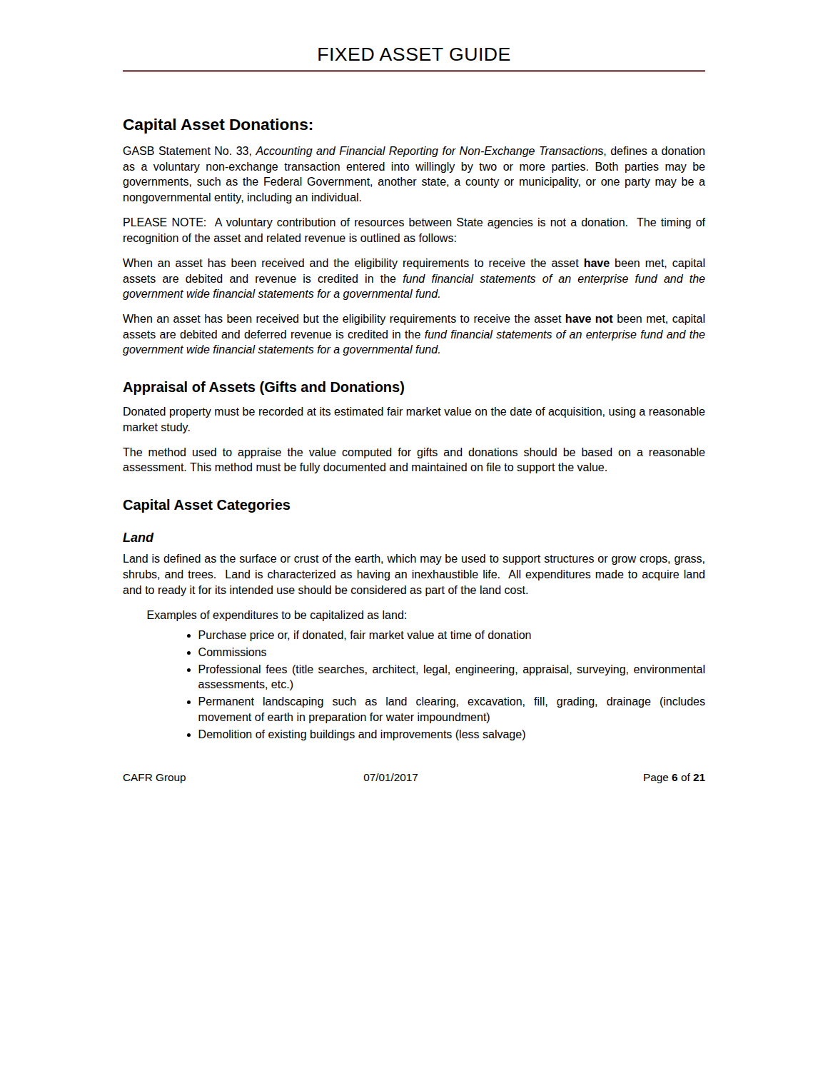FIXED ASSET GUIDE
Capital Asset Donations:
GASB Statement No. 33, Accounting and Financial Reporting for Non-Exchange Transactions, defines a donation as a voluntary non-exchange transaction entered into willingly by two or more parties. Both parties may be governments, such as the Federal Government, another state, a county or municipality, or one party may be a nongovernmental entity, including an individual.
PLEASE NOTE: A voluntary contribution of resources between State agencies is not a donation. The timing of recognition of the asset and related revenue is outlined as follows:
When an asset has been received and the eligibility requirements to receive the asset have been met, capital assets are debited and revenue is credited in the fund financial statements of an enterprise fund and the government wide financial statements for a governmental fund.
When an asset has been received but the eligibility requirements to receive the asset have not been met, capital assets are debited and deferred revenue is credited in the fund financial statements of an enterprise fund and the government wide financial statements for a governmental fund.
Appraisal of Assets (Gifts and Donations)
Donated property must be recorded at its estimated fair market value on the date of acquisition, using a reasonable market study.
The method used to appraise the value computed for gifts and donations should be based on a reasonable assessment. This method must be fully documented and maintained on file to support the value.
Capital Asset Categories
Land
Land is defined as the surface or crust of the earth, which may be used to support structures or grow crops, grass, shrubs, and trees. Land is characterized as having an inexhaustible life. All expenditures made to acquire land and to ready it for its intended use should be considered as part of the land cost.
Examples of expenditures to be capitalized as land:
Purchase price or, if donated, fair market value at time of donation
Commissions
Professional fees (title searches, architect, legal, engineering, appraisal, surveying, environmental assessments, etc.)
Permanent landscaping such as land clearing, excavation, fill, grading, drainage (includes movement of earth in preparation for water impoundment)
Demolition of existing buildings and improvements (less salvage)
CAFR Group
07/01/2017
Page 6 of 21